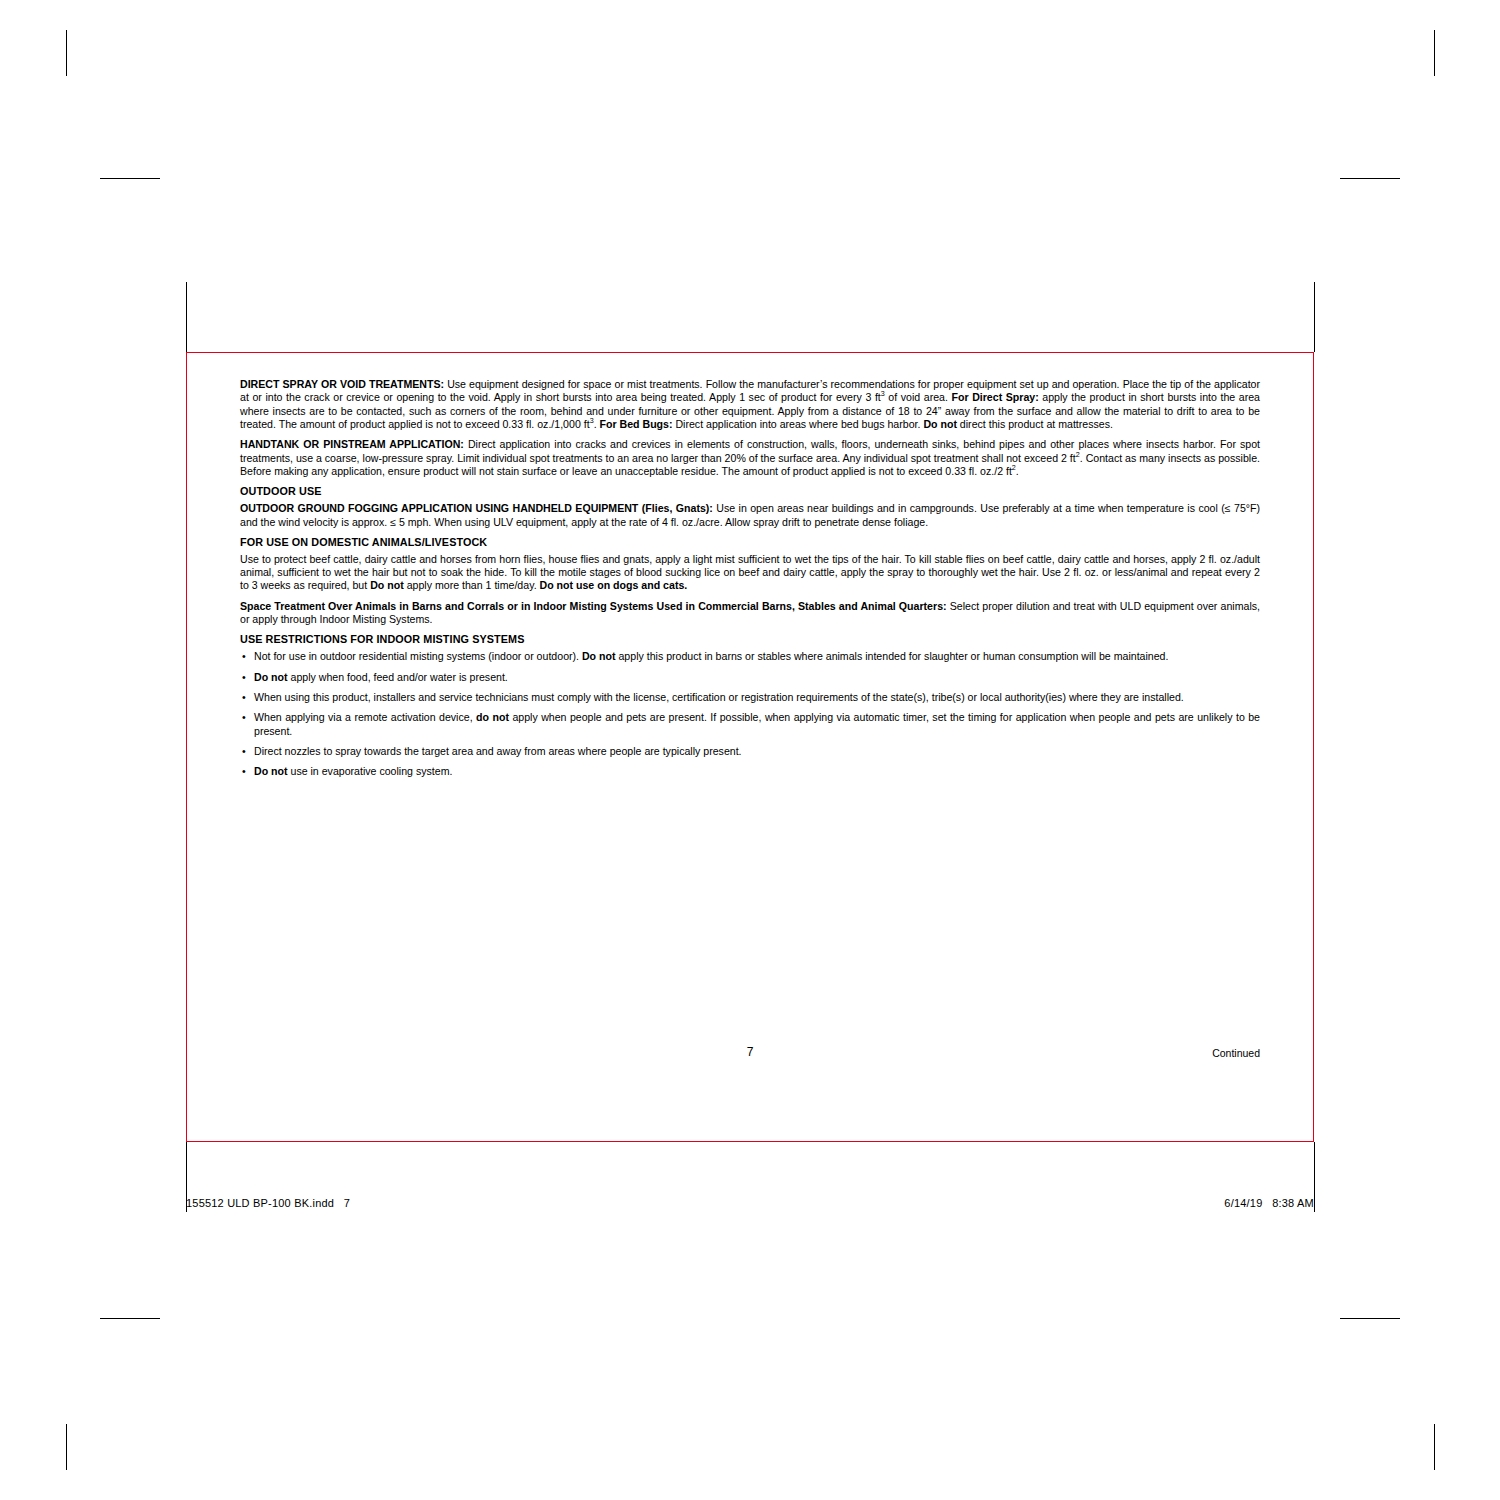DIRECT SPRAY OR VOID TREATMENTS: Use equipment designed for space or mist treatments. Follow the manufacturer’s recommendations for proper equipment set up and operation. Place the tip of the applicator at or into the crack or crevice or opening to the void. Apply in short bursts into area being treated. Apply 1 sec of product for every 3 ft3 of void area. For Direct Spray: apply the product in short bursts into the area where insects are to be contacted, such as corners of the room, behind and under furniture or other equipment. Apply from a distance of 18 to 24” away from the surface and allow the material to drift to area to be treated. The amount of product applied is not to exceed 0.33 fl. oz./1,000 ft3. For Bed Bugs: Direct application into areas where bed bugs harbor. Do not direct this product at mattresses.
HANDTANK OR PINSTREAM APPLICATION: Direct application into cracks and crevices in elements of construction, walls, floors, underneath sinks, behind pipes and other places where insects harbor. For spot treatments, use a coarse, low-pressure spray. Limit individual spot treatments to an area no larger than 20% of the surface area. Any individual spot treatment shall not exceed 2 ft2. Contact as many insects as possible. Before making any application, ensure product will not stain surface or leave an unacceptable residue. The amount of product applied is not to exceed 0.33 fl. oz./2 ft2.
OUTDOOR USE
OUTDOOR GROUND FOGGING APPLICATION USING HANDHELD EQUIPMENT (Flies, Gnats): Use in open areas near buildings and in campgrounds. Use preferably at a time when temperature is cool (≤ 75°F) and the wind velocity is approx. ≤ 5 mph. When using ULV equipment, apply at the rate of 4 fl. oz./acre. Allow spray drift to penetrate dense foliage.
FOR USE ON DOMESTIC ANIMALS/LIVESTOCK
Use to protect beef cattle, dairy cattle and horses from horn flies, house flies and gnats, apply a light mist sufficient to wet the tips of the hair. To kill stable flies on beef cattle, dairy cattle and horses, apply 2 fl. oz./adult animal, sufficient to wet the hair but not to soak the hide. To kill the motile stages of blood sucking lice on beef and dairy cattle, apply the spray to thoroughly wet the hair. Use 2 fl. oz. or less/animal and repeat every 2 to 3 weeks as required, but Do not apply more than 1 time/day. Do not use on dogs and cats.
Space Treatment Over Animals in Barns and Corrals or in Indoor Misting Systems Used in Commercial Barns, Stables and Animal Quarters: Select proper dilution and treat with ULD equipment over animals, or apply through Indoor Misting Systems.
USE RESTRICTIONS FOR INDOOR MISTING SYSTEMS
Not for use in outdoor residential misting systems (indoor or outdoor). Do not apply this product in barns or stables where animals intended for slaughter or human consumption will be maintained.
Do not apply when food, feed and/or water is present.
When using this product, installers and service technicians must comply with the license, certification or registration requirements of the state(s), tribe(s) or local authority(ies) where they are installed.
When applying via a remote activation device, do not apply when people and pets are present. If possible, when applying via automatic timer, set the timing for application when people and pets are unlikely to be present.
Direct nozzles to spray towards the target area and away from areas where people are typically present.
Do not use in evaporative cooling system.
7
Continued
155512 ULD BP-100 BK.indd 7
6/14/19 8:38 AM